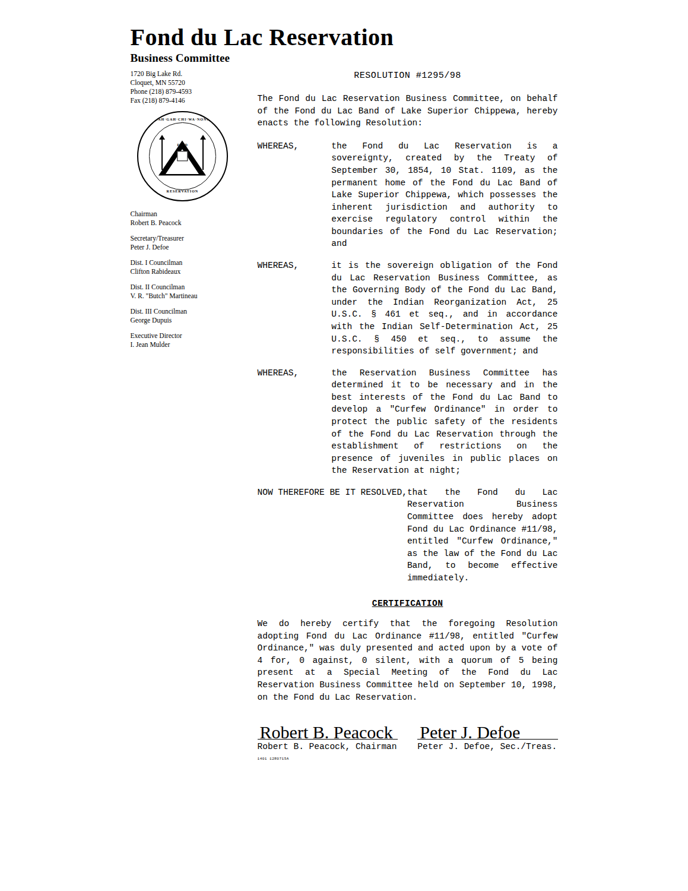Fond du Lac Reservation
Business Committee
1720 Big Lake Rd.
Cloquet, MN 55720
Phone (218) 879-4593
Fax (218) 879-4146
NAH·GAH·CHI·WA·NONG
FOND
DU
LAC
RESERVATION
Chairman Robert B. Peacock
Secretary/Treasurer Peter J. Defoe
Dist. I Councilman Clifton Rabideaux
Dist. II Councilman V. R. "Butch" Martineau
Dist. III Councilman George Dupuis
Executive Director I. Jean Mulder
RESOLUTION #1295/98
The Fond du Lac Reservation Business Committee, on behalf of the Fond du Lac Band of Lake Superior Chippewa, hereby enacts the following Resolution:
WHEREAS,
the Fond du Lac Reservation is a sovereignty, created by the Treaty of September 30, 1854, 10 Stat. 1109, as the permanent home of the Fond du Lac Band of Lake Superior Chippewa, which possesses the inherent jurisdiction and authority to exercise regulatory control within the boundaries of the Fond du Lac Reservation; and
WHEREAS,
it is the sovereign obligation of the Fond du Lac Reservation Business Committee, as the Governing Body of the Fond du Lac Band, under the Indian Reorganization Act, 25 U.S.C. § 461 et seq., and in accordance with the Indian Self-Determination Act, 25 U.S.C. § 450 et seq., to assume the responsibilities of self government; and
WHEREAS,
the Reservation Business Committee has determined it to be necessary and in the best interests of the Fond du Lac Band to develop a "Curfew Ordinance" in order to protect the public safety of the residents of the Fond du Lac Reservation through the establishment of restrictions on the presence of juveniles in public places on the Reservation at night;
NOW THEREFORE BE IT RESOLVED,
that the Fond du Lac Reservation Business Committee does hereby adopt Fond du Lac Ordinance #11/98, entitled "Curfew Ordinance," as the law of the Fond du Lac Band, to become effective immediately.
CERTIFICATION
We do hereby certify that the foregoing Resolution adopting Fond du Lac Ordinance #11/98, entitled "Curfew Ordinance," was duly presented and acted upon by a vote of 4 for, 0 against, 0 silent, with a quorum of 5 being present at a Special Meeting of the Fond du Lac Reservation Business Committee held on September 10, 1998, on the Fond du Lac Reservation.
Robert B. Peacock
Robert B. Peacock, Chairman
Peter J. Defoe
Peter J. Defoe, Sec./Treas.
1401 12R0715A